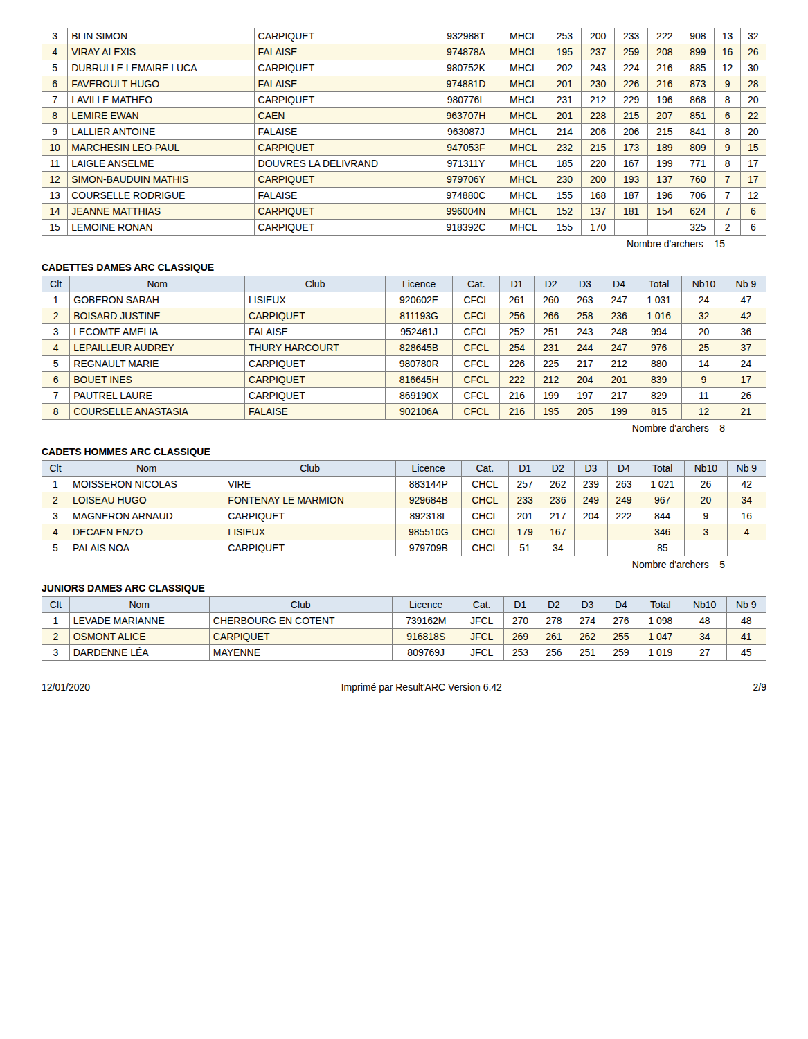| 3 | BLIN SIMON | CARPIQUET | 932988T | MHCL | 253 | 200 | 233 | 222 | 908 | 13 | 32 |
| 4 | VIRAY ALEXIS | FALAISE | 974878A | MHCL | 195 | 237 | 259 | 208 | 899 | 16 | 26 |
| 5 | DUBRULLE LEMAIRE LUCA | CARPIQUET | 980752K | MHCL | 202 | 243 | 224 | 216 | 885 | 12 | 30 |
| 6 | FAVEROULT HUGO | FALAISE | 974881D | MHCL | 201 | 230 | 226 | 216 | 873 | 9 | 28 |
| 7 | LAVILLE MATHEO | CARPIQUET | 980776L | MHCL | 231 | 212 | 229 | 196 | 868 | 8 | 20 |
| 8 | LEMIRE EWAN | CAEN | 963707H | MHCL | 201 | 228 | 215 | 207 | 851 | 6 | 22 |
| 9 | LALLIER ANTOINE | FALAISE | 963087J | MHCL | 214 | 206 | 206 | 215 | 841 | 8 | 20 |
| 10 | MARCHESIN LEO-PAUL | CARPIQUET | 947053F | MHCL | 232 | 215 | 173 | 189 | 809 | 9 | 15 |
| 11 | LAIGLE ANSELME | DOUVRES LA DELIVRAND | 971311Y | MHCL | 185 | 220 | 167 | 199 | 771 | 8 | 17 |
| 12 | SIMON-BAUDUIN MATHIS | CARPIQUET | 979706Y | MHCL | 230 | 200 | 193 | 137 | 760 | 7 | 17 |
| 13 | COURSELLE RODRIGUE | FALAISE | 974880C | MHCL | 155 | 168 | 187 | 196 | 706 | 7 | 12 |
| 14 | JEANNE MATTHIAS | CARPIQUET | 996004N | MHCL | 152 | 137 | 181 | 154 | 624 | 7 | 6 |
| 15 | LEMOINE RONAN | CARPIQUET | 918392C | MHCL | 155 | 170 | | | 325 | 2 | 6 |
Nombre d'archers 15
CADETTES DAMES ARC CLASSIQUE
| Clt | Nom | Club | Licence | Cat. | D1 | D2 | D3 | D4 | Total | Nb10 | Nb 9 |
| --- | --- | --- | --- | --- | --- | --- | --- | --- | --- | --- | --- |
| 1 | GOBERON SARAH | LISIEUX | 920602E | CFCL | 261 | 260 | 263 | 247 | 1 031 | 24 | 47 |
| 2 | BOISARD JUSTINE | CARPIQUET | 811193G | CFCL | 256 | 266 | 258 | 236 | 1 016 | 32 | 42 |
| 3 | LECOMTE AMELIA | FALAISE | 952461J | CFCL | 252 | 251 | 243 | 248 | 994 | 20 | 36 |
| 4 | LEPAILLEUR AUDREY | THURY HARCOURT | 828645B | CFCL | 254 | 231 | 244 | 247 | 976 | 25 | 37 |
| 5 | REGNAULT MARIE | CARPIQUET | 980780R | CFCL | 226 | 225 | 217 | 212 | 880 | 14 | 24 |
| 6 | BOUET INES | CARPIQUET | 816645H | CFCL | 222 | 212 | 204 | 201 | 839 | 9 | 17 |
| 7 | PAUTREL LAURE | CARPIQUET | 869190X | CFCL | 216 | 199 | 197 | 217 | 829 | 11 | 26 |
| 8 | COURSELLE ANASTASIA | FALAISE | 902106A | CFCL | 216 | 195 | 205 | 199 | 815 | 12 | 21 |
Nombre d'archers 8
CADETS HOMMES ARC CLASSIQUE
| Clt | Nom | Club | Licence | Cat. | D1 | D2 | D3 | D4 | Total | Nb10 | Nb 9 |
| --- | --- | --- | --- | --- | --- | --- | --- | --- | --- | --- | --- |
| 1 | MOISSERON NICOLAS | VIRE | 883144P | CHCL | 257 | 262 | 239 | 263 | 1 021 | 26 | 42 |
| 2 | LOISEAU HUGO | FONTENAY LE MARMION | 929684B | CHCL | 233 | 236 | 249 | 249 | 967 | 20 | 34 |
| 3 | MAGNERON ARNAUD | CARPIQUET | 892318L | CHCL | 201 | 217 | 204 | 222 | 844 | 9 | 16 |
| 4 | DECAEN ENZO | LISIEUX | 985510G | CHCL | 179 | 167 | | | 346 | 3 | 4 |
| 5 | PALAIS NOA | CARPIQUET | 979709B | CHCL | 51 | 34 | | | 85 | | |
Nombre d'archers 5
JUNIORS DAMES ARC CLASSIQUE
| Clt | Nom | Club | Licence | Cat. | D1 | D2 | D3 | D4 | Total | Nb10 | Nb 9 |
| --- | --- | --- | --- | --- | --- | --- | --- | --- | --- | --- | --- |
| 1 | LEVADE MARIANNE | CHERBOURG EN COTENT | 739162M | JFCL | 270 | 278 | 274 | 276 | 1 098 | 48 | 48 |
| 2 | OSMONT ALICE | CARPIQUET | 916818S | JFCL | 269 | 261 | 262 | 255 | 1 047 | 34 | 41 |
| 3 | DARDENNE LÉA | MAYENNE | 809769J | JFCL | 253 | 256 | 251 | 259 | 1 019 | 27 | 45 |
12/01/2020
Imprimé par Result'ARC Version 6.42
2/9